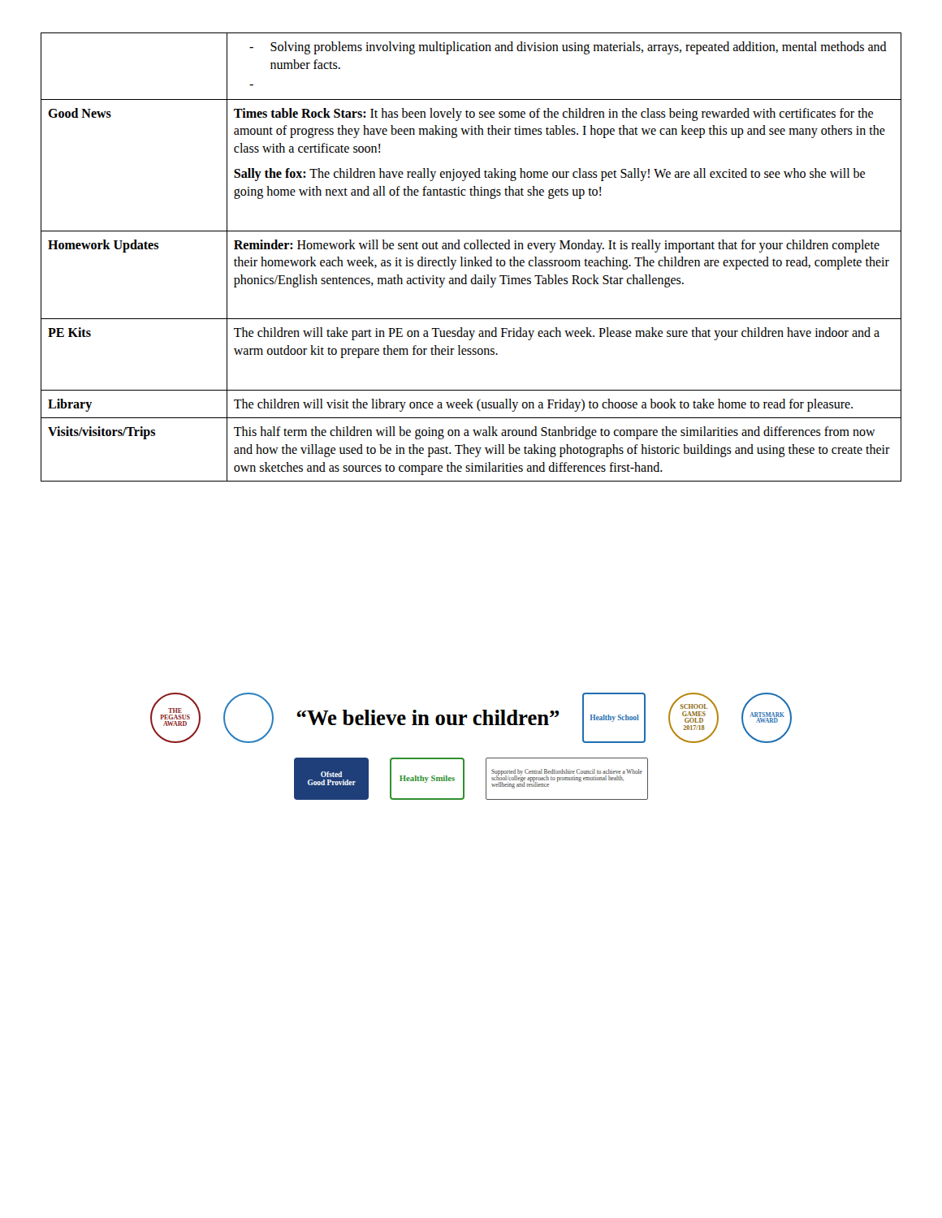| | Solving problems involving multiplication and division using materials, arrays, repeated addition, mental methods and number facts. |
| Good News | Times table Rock Stars: It has been lovely to see some of the children in the class being rewarded with certificates for the amount of progress they have been making with their times tables. I hope that we can keep this up and see many others in the class with a certificate soon! Sally the fox: The children have really enjoyed taking home our class pet Sally! We are all excited to see who she will be going home with next and all of the fantastic things that she gets up to! |
| Homework Updates | Reminder: Homework will be sent out and collected in every Monday. It is really important that for your children complete their homework each week, as it is directly linked to the classroom teaching. The children are expected to read, complete their phonics/English sentences, math activity and daily Times Tables Rock Star challenges. |
| PE Kits | The children will take part in PE on a Tuesday and Friday each week. Please make sure that your children have indoor and a warm outdoor kit to prepare them for their lessons. |
| Library | The children will visit the library once a week (usually on a Friday) to choose a book to take home to read for pleasure. |
| Visits/visitors/Trips | This half term the children will be going on a walk around Stanbridge to compare the similarities and differences from now and how the village used to be in the past. They will be taking photographs of historic buildings and using these to create their own sketches and as sources to compare the similarities and differences first-hand. |
THE PEGASUS AWARD “We believe in our children” Healthy School SCHOOL GAMES GOLD 2017/18 ARTSMARK AWARD
Ofsted Good Provider Healthy Smiles Supported by Central Bedfordshire Council to achieve a Whole school/college approach to promoting emotional health, wellbeing and resilience